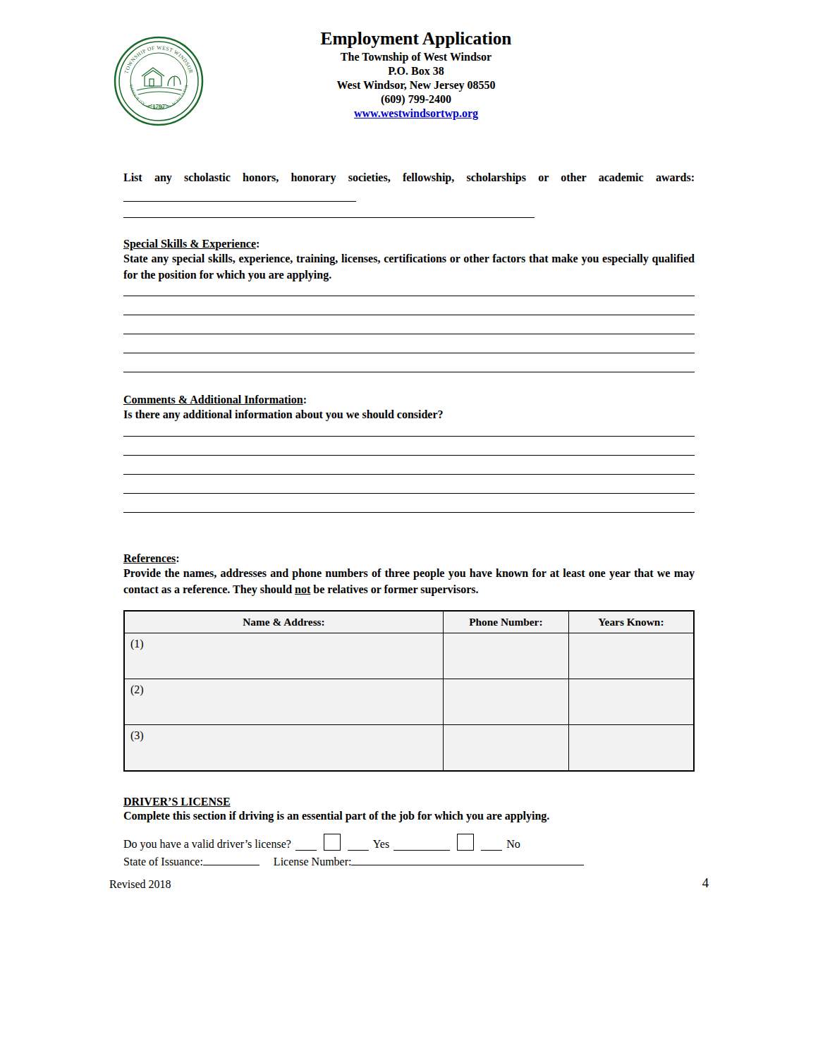TOWNSHIP OF WEST WINDSOR TRANQUILITY · RESEARCH · AGRICULTURE 1797
Employment Application
The Township of West Windsor
P.O. Box 38
West Windsor, New Jersey 08550
(609) 799-2400
www.westwindsortwp.org
List any scholastic honors, honorary societies, fellowship, scholarships or other academic awards:
Special Skills & Experience:
State any special skills, experience, training, licenses, certifications or other factors that make you especially qualified for the position for which you are applying.
Comments & Additional Information:
Is there any additional information about you we should consider?
References:
Provide the names, addresses and phone numbers of three people you have known for at least one year that we may contact as a reference. They should not be relatives or former supervisors.
| Name & Address: | Phone Number: | Years Known: |
| --- | --- | --- |
| (1) | | |
| (2) | | |
| (3) | | |
DRIVER’S LICENSE
Complete this section if driving is an essential part of the job for which you are applying.
Do you have a valid driver’s license? Yes No
State of Issuance: License Number:
Revised 2018
4